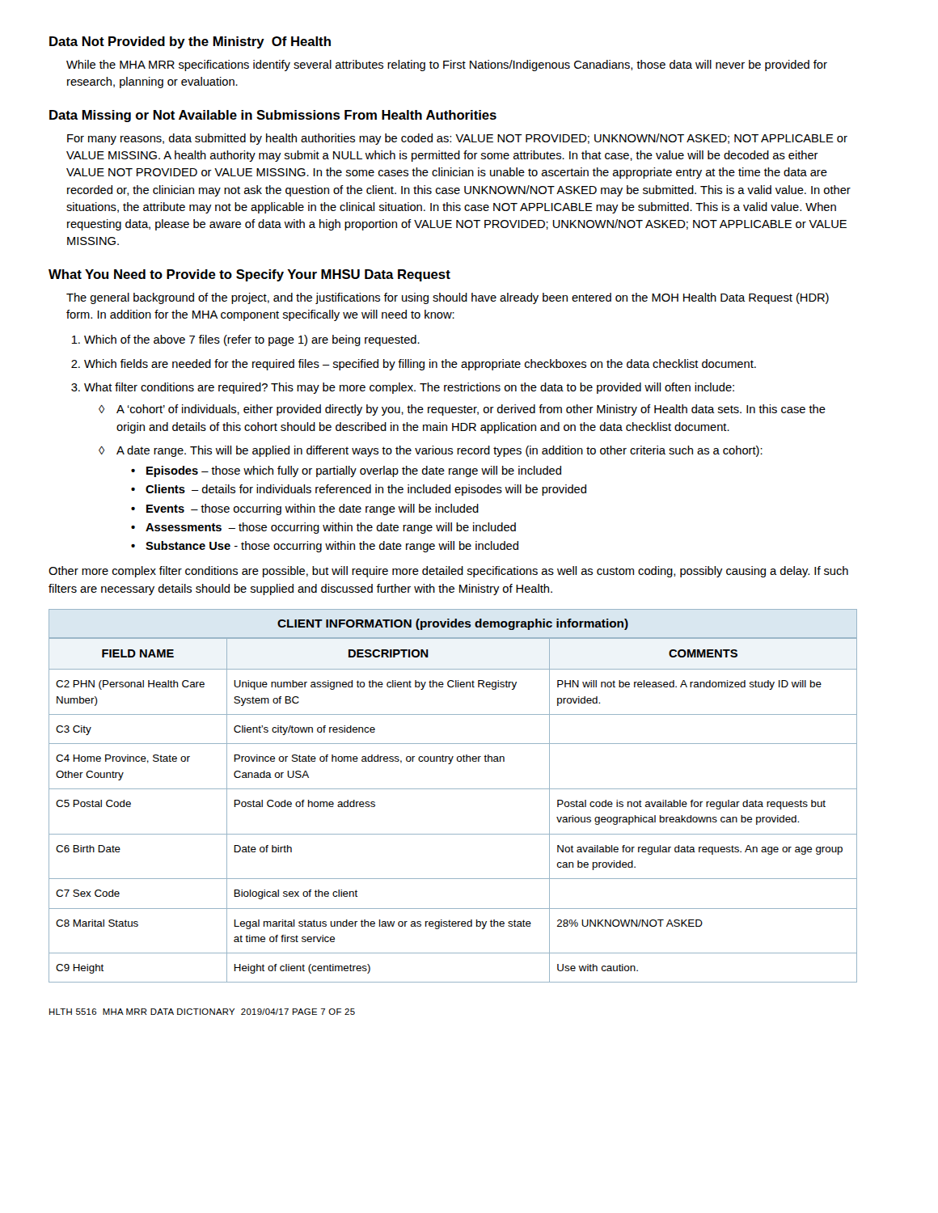Data Not Provided by the Ministry Of Health
While the MHA MRR specifications identify several attributes relating to First Nations/Indigenous Canadians, those data will never be provided for research, planning or evaluation.
Data Missing or Not Available in Submissions From Health Authorities
For many reasons, data submitted by health authorities may be coded as: VALUE NOT PROVIDED; UNKNOWN/NOT ASKED; NOT APPLICABLE or VALUE MISSING. A health authority may submit a NULL which is permitted for some attributes. In that case, the value will be decoded as either VALUE NOT PROVIDED or VALUE MISSING. In the some cases the clinician is unable to ascertain the appropriate entry at the time the data are recorded or, the clinician may not ask the question of the client. In this case UNKNOWN/NOT ASKED may be submitted. This is a valid value. In other situations, the attribute may not be applicable in the clinical situation. In this case NOT APPLICABLE may be submitted. This is a valid value. When requesting data, please be aware of data with a high proportion of VALUE NOT PROVIDED; UNKNOWN/NOT ASKED; NOT APPLICABLE or VALUE MISSING.
What You Need to Provide to Specify Your MHSU Data Request
The general background of the project, and the justifications for using should have already been entered on the MOH Health Data Request (HDR) form. In addition for the MHA component specifically we will need to know:
Which of the above 7 files (refer to page 1) are being requested.
Which fields are needed for the required files – specified by filling in the appropriate checkboxes on the data checklist document.
What filter conditions are required? This may be more complex. The restrictions on the data to be provided will often include:
A ‘cohort’ of individuals, either provided directly by you, the requester, or derived from other Ministry of Health data sets. In this case the origin and details of this cohort should be described in the main HDR application and on the data checklist document.
A date range. This will be applied in different ways to the various record types (in addition to other criteria such as a cohort):
Episodes – those which fully or partially overlap the date range will be included
Clients – details for individuals referenced in the included episodes will be provided
Events – those occurring within the date range will be included
Assessments – those occurring within the date range will be included
Substance Use - those occurring within the date range will be included
Other more complex filter conditions are possible, but will require more detailed specifications as well as custom coding, possibly causing a delay. If such filters are necessary details should be supplied and discussed further with the Ministry of Health.
CLIENT INFORMATION (provides demographic information)
| FIELD NAME | DESCRIPTION | COMMENTS |
| --- | --- | --- |
| C2 PHN (Personal Health Care Number) | Unique number assigned to the client by the Client Registry System of BC | PHN will not be released. A randomized study ID will be provided. |
| C3 City | Client’s city/town of residence | |
| C4 Home Province, State or Other Country | Province or State of home address, or country other than Canada or USA | |
| C5 Postal Code | Postal Code of home address | Postal code is not available for regular data requests but various geographical breakdowns can be provided. |
| C6 Birth Date | Date of birth | Not available for regular data requests. An age or age group can be provided. |
| C7 Sex Code | Biological sex of the client | |
| C8 Marital Status | Legal marital status under the law or as registered by the state at time of first service | 28% UNKNOWN/NOT ASKED |
| C9 Height | Height of client (centimetres) | Use with caution. |
HLTH 5516 MHA MRR DATA DICTIONARY 2019/04/17 PAGE 7 OF 25